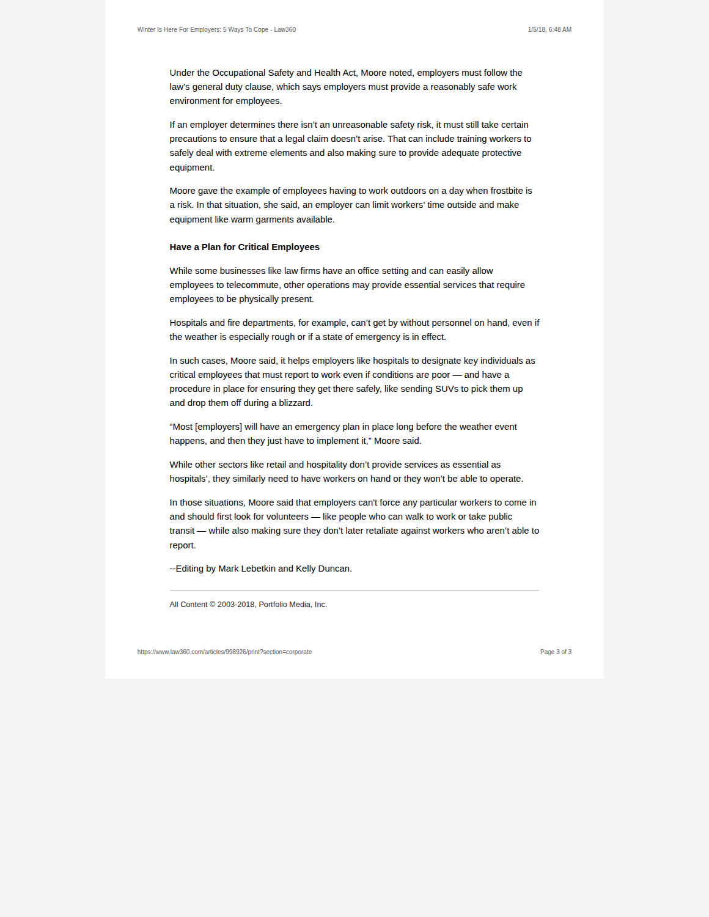Winter Is Here For Employers: 5 Ways To Cope - Law360 1/5/18, 6:48 AM
Under the Occupational Safety and Health Act, Moore noted, employers must follow the law’s general duty clause, which says employers must provide a reasonably safe work environment for employees.
If an employer determines there isn’t an unreasonable safety risk, it must still take certain precautions to ensure that a legal claim doesn’t arise. That can include training workers to safely deal with extreme elements and also making sure to provide adequate protective equipment.
Moore gave the example of employees having to work outdoors on a day when frostbite is a risk. In that situation, she said, an employer can limit workers’ time outside and make equipment like warm garments available.
Have a Plan for Critical Employees
While some businesses like law firms have an office setting and can easily allow employees to telecommute, other operations may provide essential services that require employees to be physically present.
Hospitals and fire departments, for example, can’t get by without personnel on hand, even if the weather is especially rough or if a state of emergency is in effect.
In such cases, Moore said, it helps employers like hospitals to designate key individuals as critical employees that must report to work even if conditions are poor — and have a procedure in place for ensuring they get there safely, like sending SUVs to pick them up and drop them off during a blizzard.
“Most [employers] will have an emergency plan in place long before the weather event happens, and then they just have to implement it,” Moore said.
While other sectors like retail and hospitality don’t provide services as essential as hospitals’, they similarly need to have workers on hand or they won’t be able to operate.
In those situations, Moore said that employers can't force any particular workers to come in and should first look for volunteers — like people who can walk to work or take public transit — while also making sure they don’t later retaliate against workers who aren’t able to report.
--Editing by Mark Lebetkin and Kelly Duncan.
All Content © 2003-2018, Portfolio Media, Inc.
https://www.law360.com/articles/998926/print?section=corporate Page 3 of 3